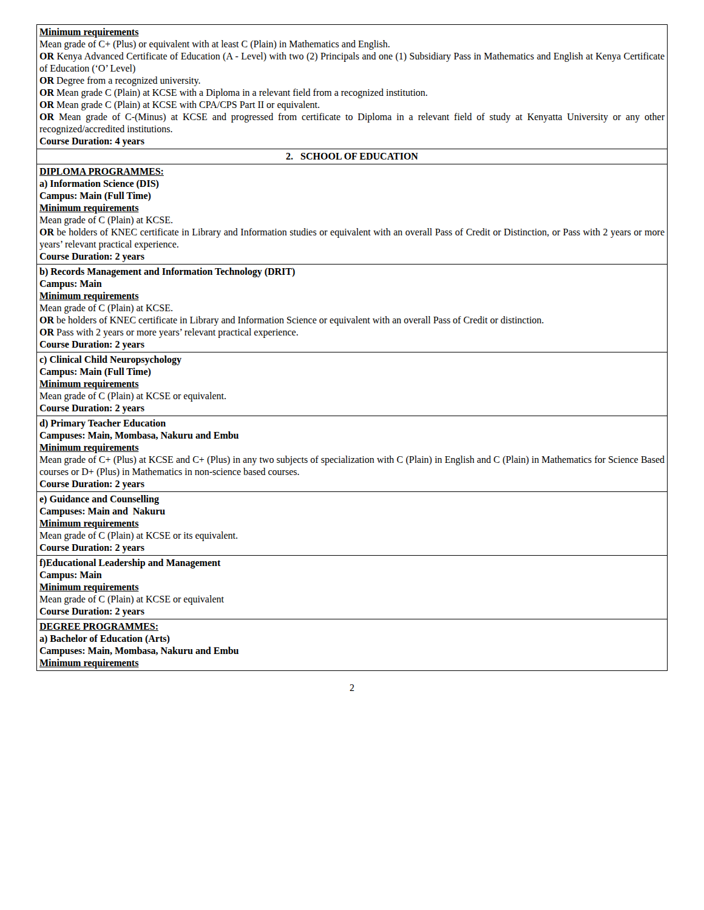| Minimum requirements Mean grade of C+ (Plus) or equivalent with at least C (Plain) in Mathematics and English. OR Kenya Advanced Certificate of Education (A - Level) with two (2) Principals and one (1) Subsidiary Pass in Mathematics and English at Kenya Certificate of Education (‘O’ Level) OR Degree from a recognized university. OR Mean grade C (Plain) at KCSE with a Diploma in a relevant field from a recognized institution. OR Mean grade C (Plain) at KCSE with CPA/CPS Part II or equivalent. OR Mean grade of C-(Minus) at KCSE and progressed from certificate to Diploma in a relevant field of study at Kenyatta University or any other recognized/accredited institutions. Course Duration: 4 years |
| 2. SCHOOL OF EDUCATION |
| DIPLOMA PROGRAMMES: a) Information Science (DIS) Campus: Main (Full Time) Minimum requirements Mean grade of C (Plain) at KCSE. OR be holders of KNEC certificate in Library and Information studies or equivalent with an overall Pass of Credit or Distinction, or Pass with 2 years or more years’ relevant practical experience. Course Duration: 2 years |
| b) Records Management and Information Technology (DRIT) Campus: Main Minimum requirements Mean grade of C (Plain) at KCSE. OR be holders of KNEC certificate in Library and Information Science or equivalent with an overall Pass of Credit or distinction. OR Pass with 2 years or more years’ relevant practical experience. Course Duration: 2 years |
| c) Clinical Child Neuropsychology Campus: Main (Full Time) Minimum requirements Mean grade of C (Plain) at KCSE or equivalent. Course Duration: 2 years |
| d) Primary Teacher Education Campuses: Main, Mombasa, Nakuru and Embu Minimum requirements Mean grade of C+ (Plus) at KCSE and C+ (Plus) in any two subjects of specialization with C (Plain) in English and C (Plain) in Mathematics for Science Based courses or D+ (Plus) in Mathematics in non-science based courses. Course Duration: 2 years |
| e) Guidance and Counselling Campuses: Main and Nakuru Minimum requirements Mean grade of C (Plain) at KCSE or its equivalent. Course Duration: 2 years |
| f)Educational Leadership and Management Campus: Main Minimum requirements Mean grade of C (Plain) at KCSE or equivalent Course Duration: 2 years |
| DEGREE PROGRAMMES: a) Bachelor of Education (Arts) Campuses: Main, Mombasa, Nakuru and Embu Minimum requirements |
2